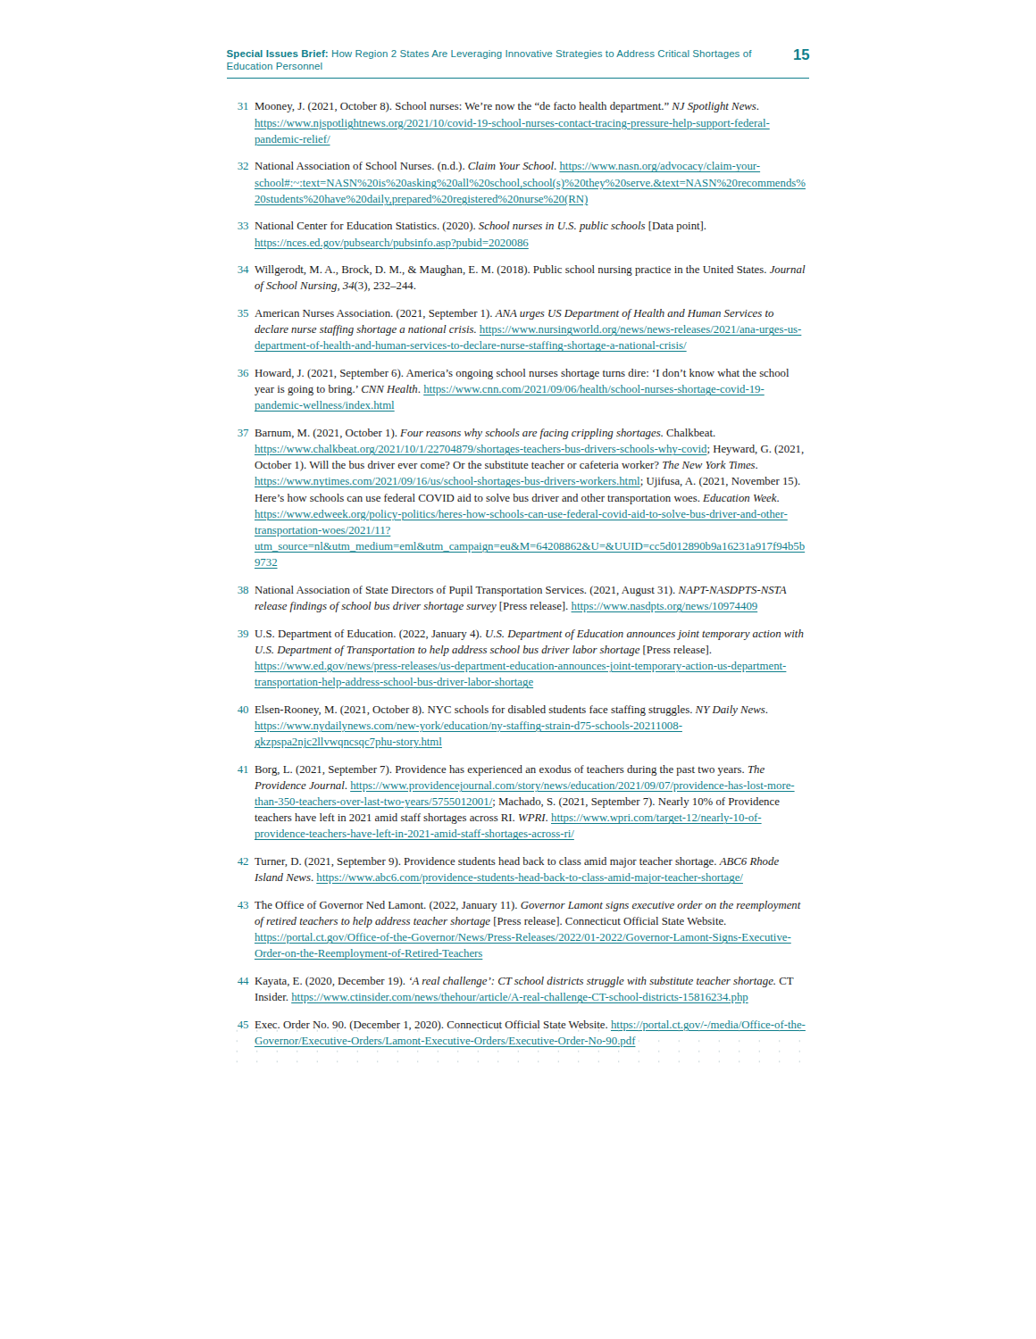Special Issues Brief: How Region 2 States Are Leveraging Innovative Strategies to Address Critical Shortages of Education Personnel
15
31 Mooney, J. (2021, October 8). School nurses: We’re now the “de facto health department.” NJ Spotlight News. https://www.njspotlightnews.org/2021/10/covid-19-school-nurses-contact-tracing-pressure-help-support-federal-pandemic-relief/
32 National Association of School Nurses. (n.d.). Claim Your School. https://www.nasn.org/advocacy/claim-your-school#:~:text=NASN%20is%20asking%20all%20school,school(s)%20they%20serve.&text=NASN%20recommends%20students%20have%20daily,prepared%20registered%20nurse%20(RN)
33 National Center for Education Statistics. (2020). School nurses in U.S. public schools [Data point]. https://nces.ed.gov/pubsearch/pubsinfo.asp?pubid=2020086
34 Willgerodt, M. A., Brock, D. M., & Maughan, E. M. (2018). Public school nursing practice in the United States. Journal of School Nursing, 34(3), 232–244.
35 American Nurses Association. (2021, September 1). ANA urges US Department of Health and Human Services to declare nurse staffing shortage a national crisis. https://www.nursingworld.org/news/news-releases/2021/ana-urges-us-department-of-health-and-human-services-to-declare-nurse-staffing-shortage-a-national-crisis/
36 Howard, J. (2021, September 6). America’s ongoing school nurses shortage turns dire: ‘I don’t know what the school year is going to bring.’ CNN Health. https://www.cnn.com/2021/09/06/health/school-nurses-shortage-covid-19-pandemic-wellness/index.html
37 Barnum, M. (2021, October 1). Four reasons why schools are facing crippling shortages. Chalkbeat. https://www.chalkbeat.org/2021/10/1/22704879/shortages-teachers-bus-drivers-schools-why-covid; Heyward, G. (2021, October 1). Will the bus driver ever come? Or the substitute teacher or cafeteria worker? The New York Times. https://www.nytimes.com/2021/09/16/us/school-shortages-bus-drivers-workers.html; Ujifusa, A. (2021, November 15). Here’s how schools can use federal COVID aid to solve bus driver and other transportation woes. Education Week. https://www.edweek.org/policy-politics/heres-how-schools-can-use-federal-covid-aid-to-solve-bus-driver-and-other-transportation-woes/2021/11?utm_source=nl&utm_medium=eml&utm_campaign=eu&M=64208862&U=&UUID=cc5d012890b9a16231a917f94b5b9732
38 National Association of State Directors of Pupil Transportation Services. (2021, August 31). NAPT-NASDPTS-NSTA release findings of school bus driver shortage survey [Press release]. https://www.nasdpts.org/news/10974409
39 U.S. Department of Education. (2022, January 4). U.S. Department of Education announces joint temporary action with U.S. Department of Transportation to help address school bus driver labor shortage [Press release]. https://www.ed.gov/news/press-releases/us-department-education-announces-joint-temporary-action-us-department-transportation-help-address-school-bus-driver-labor-shortage
40 Elsen-Rooney, M. (2021, October 8). NYC schools for disabled students face staffing struggles. NY Daily News. https://www.nydailynews.com/new-york/education/ny-staffing-strain-d75-schools-20211008-gkzpspa2njc2llvwqncsqc7phu-story.html
41 Borg, L. (2021, September 7). Providence has experienced an exodus of teachers during the past two years. The Providence Journal. https://www.providencejournal.com/story/news/education/2021/09/07/providence-has-lost-more-than-350-teachers-over-last-two-years/5755012001/; Machado, S. (2021, September 7). Nearly 10% of Providence teachers have left in 2021 amid staff shortages across RI. WPRI. https://www.wpri.com/target-12/nearly-10-of-providence-teachers-have-left-in-2021-amid-staff-shortages-across-ri/
42 Turner, D. (2021, September 9). Providence students head back to class amid major teacher shortage. ABC6 Rhode Island News. https://www.abc6.com/providence-students-head-back-to-class-amid-major-teacher-shortage/
43 The Office of Governor Ned Lamont. (2022, January 11). Governor Lamont signs executive order on the reemployment of retired teachers to help address teacher shortage [Press release]. Connecticut Official State Website. https://portal.ct.gov/Office-of-the-Governor/News/Press-Releases/2022/01-2022/Governor-Lamont-Signs-Executive-Order-on-the-Reemployment-of-Retired-Teachers
44 Kayata, E. (2020, December 19). ‘A real challenge’: CT school districts struggle with substitute teacher shortage. CT Insider. https://www.ctinsider.com/news/thehour/article/A-real-challenge-CT-school-districts-15816234.php
45 Exec. Order No. 90. (December 1, 2020). Connecticut Official State Website. https://portal.ct.gov/-/media/Office-of-the-Governor/Executive-Orders/Lamont-Executive-Orders/Executive-Order-No-90.pdf